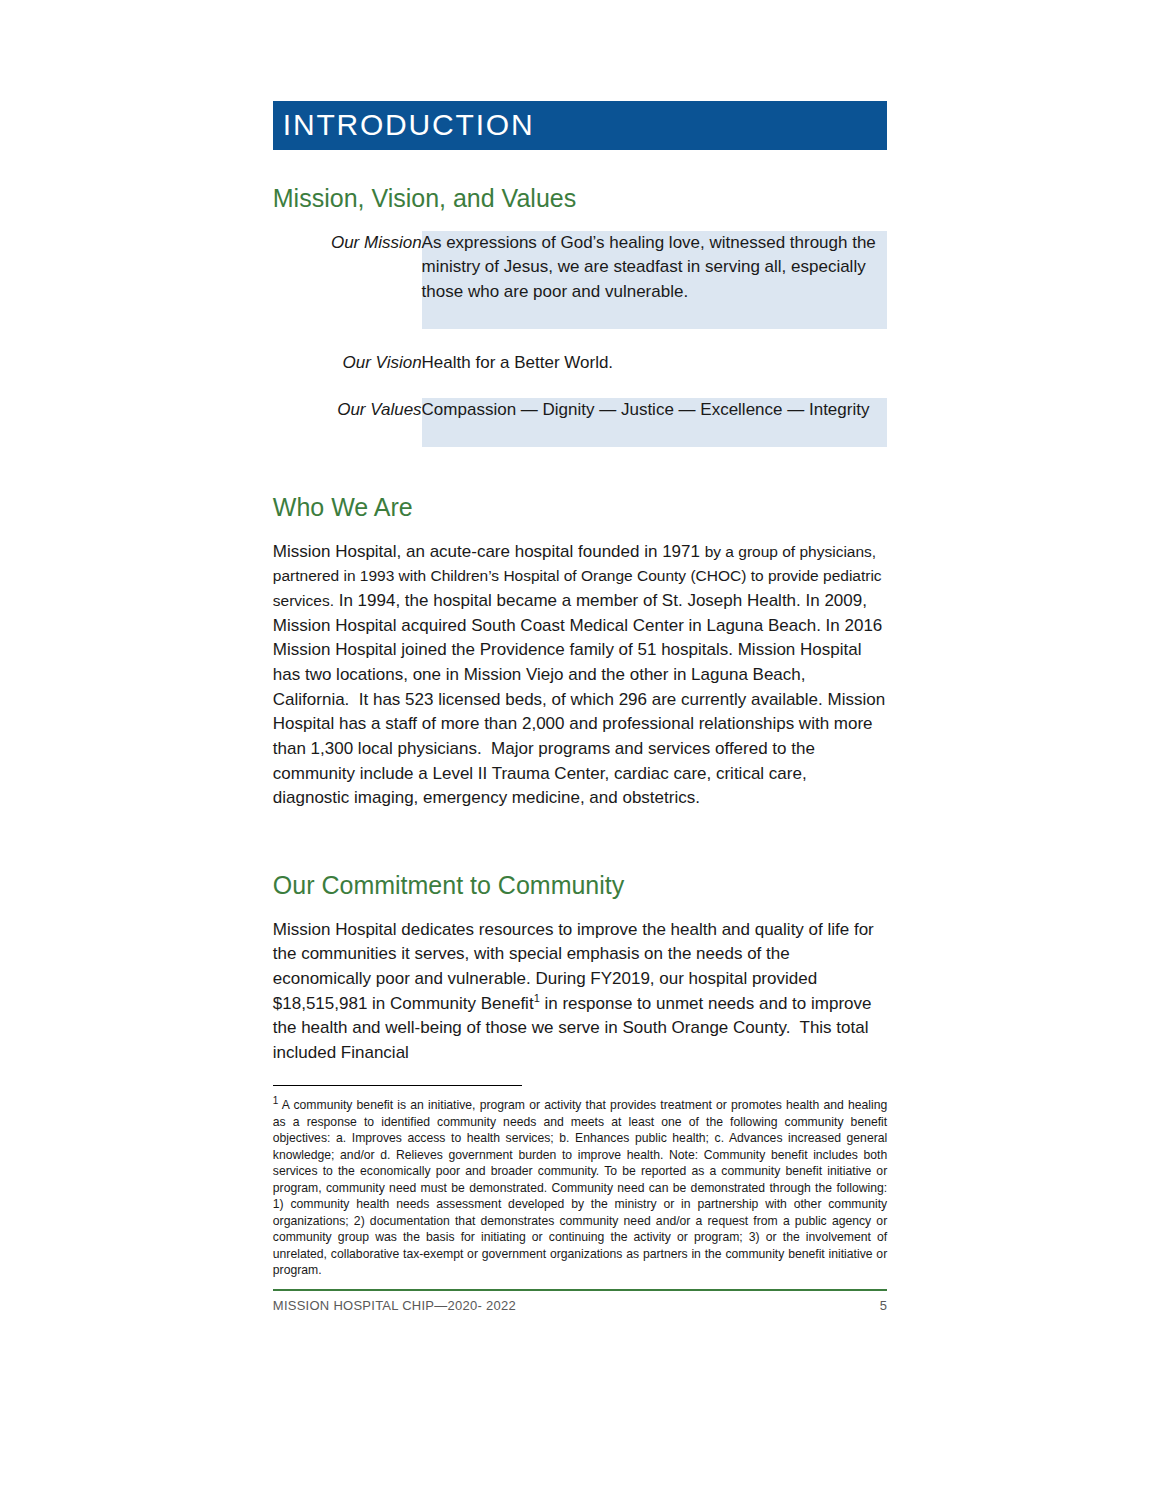INTRODUCTION
Mission, Vision, and Values
| Our Mission | As expressions of God’s healing love, witnessed through the ministry of Jesus, we are steadfast in serving all, especially those who are poor and vulnerable. |
| Our Vision | Health for a Better World. |
| Our Values | Compassion — Dignity — Justice — Excellence — Integrity |
Who We Are
Mission Hospital, an acute-care hospital founded in 1971 by a group of physicians, partnered in 1993 with Children’s Hospital of Orange County (CHOC) to provide pediatric services. In 1994, the hospital became a member of St. Joseph Health. In 2009, Mission Hospital acquired South Coast Medical Center in Laguna Beach. In 2016 Mission Hospital joined the Providence family of 51 hospitals. Mission Hospital has two locations, one in Mission Viejo and the other in Laguna Beach, California. It has 523 licensed beds, of which 296 are currently available. Mission Hospital has a staff of more than 2,000 and professional relationships with more than 1,300 local physicians. Major programs and services offered to the community include a Level II Trauma Center, cardiac care, critical care, diagnostic imaging, emergency medicine, and obstetrics.
Our Commitment to Community
Mission Hospital dedicates resources to improve the health and quality of life for the communities it serves, with special emphasis on the needs of the economically poor and vulnerable. During FY2019, our hospital provided $18,515,981 in Community Benefit1 in response to unmet needs and to improve the health and well-being of those we serve in South Orange County. This total included Financial
1 A community benefit is an initiative, program or activity that provides treatment or promotes health and healing as a response to identified community needs and meets at least one of the following community benefit objectives: a. Improves access to health services; b. Enhances public health; c. Advances increased general knowledge; and/or d. Relieves government burden to improve health. Note: Community benefit includes both services to the economically poor and broader community. To be reported as a community benefit initiative or program, community need must be demonstrated. Community need can be demonstrated through the following: 1) community health needs assessment developed by the ministry or in partnership with other community organizations; 2) documentation that demonstrates community need and/or a request from a public agency or community group was the basis for initiating or continuing the activity or program; 3) or the involvement of unrelated, collaborative tax-exempt or government organizations as partners in the community benefit initiative or program.
MISSION HOSPITAL CHIP—2020- 2022 5